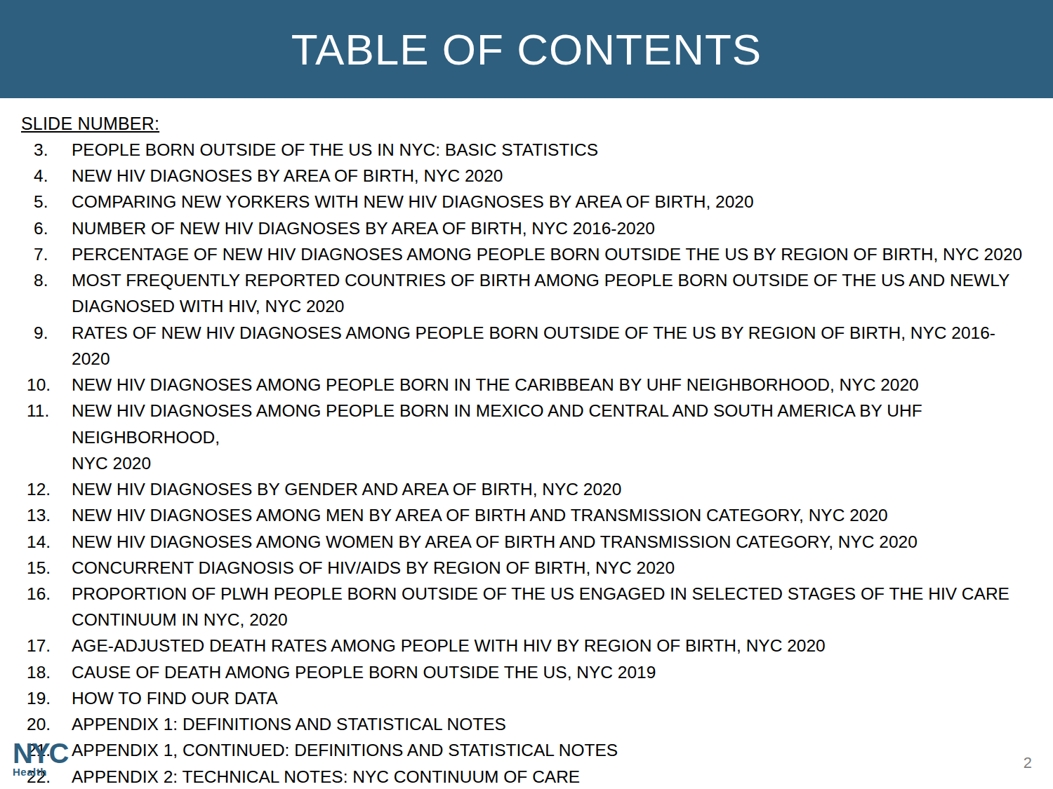TABLE OF CONTENTS
SLIDE NUMBER:
PEOPLE BORN OUTSIDE OF THE US IN NYC: BASIC STATISTICS
NEW HIV DIAGNOSES BY AREA OF BIRTH, NYC 2020
COMPARING NEW YORKERS WITH NEW HIV DIAGNOSES BY AREA OF BIRTH, 2020
NUMBER OF NEW HIV DIAGNOSES BY AREA OF BIRTH, NYC 2016-2020
PERCENTAGE OF NEW HIV DIAGNOSES AMONG PEOPLE BORN OUTSIDE THE US BY REGION OF BIRTH, NYC 2020
MOST FREQUENTLY REPORTED COUNTRIES OF BIRTH AMONG PEOPLE BORN OUTSIDE OF THE US AND NEWLY DIAGNOSED WITH HIV, NYC 2020
RATES OF NEW HIV DIAGNOSES AMONG PEOPLE BORN OUTSIDE OF THE US BY REGION OF BIRTH, NYC 2016-2020
NEW HIV DIAGNOSES AMONG PEOPLE BORN IN THE CARIBBEAN BY UHF NEIGHBORHOOD, NYC 2020
NEW HIV DIAGNOSES AMONG PEOPLE BORN IN MEXICO AND CENTRAL AND SOUTH AMERICA BY UHF NEIGHBORHOOD, NYC 2020
NEW HIV DIAGNOSES BY GENDER AND AREA OF BIRTH, NYC 2020
NEW HIV DIAGNOSES AMONG MEN BY AREA OF BIRTH AND TRANSMISSION CATEGORY, NYC 2020
NEW HIV DIAGNOSES AMONG WOMEN BY AREA OF BIRTH AND TRANSMISSION CATEGORY, NYC 2020
CONCURRENT DIAGNOSIS OF HIV/AIDS BY REGION OF BIRTH, NYC 2020
PROPORTION OF PLWH PEOPLE BORN OUTSIDE OF THE US ENGAGED IN SELECTED STAGES OF THE HIV CARE CONTINUUM IN NYC, 2020
AGE-ADJUSTED DEATH RATES AMONG PEOPLE WITH HIV BY REGION OF BIRTH, NYC 2020
CAUSE OF DEATH AMONG PEOPLE BORN OUTSIDE THE US, NYC 2019
HOW TO FIND OUR DATA
APPENDIX 1: DEFINITIONS AND STATISTICAL NOTES
APPENDIX 1, CONTINUED: DEFINITIONS AND STATISTICAL NOTES
APPENDIX 2: TECHNICAL NOTES: NYC CONTINUUM OF CARE
NYC
Health
2